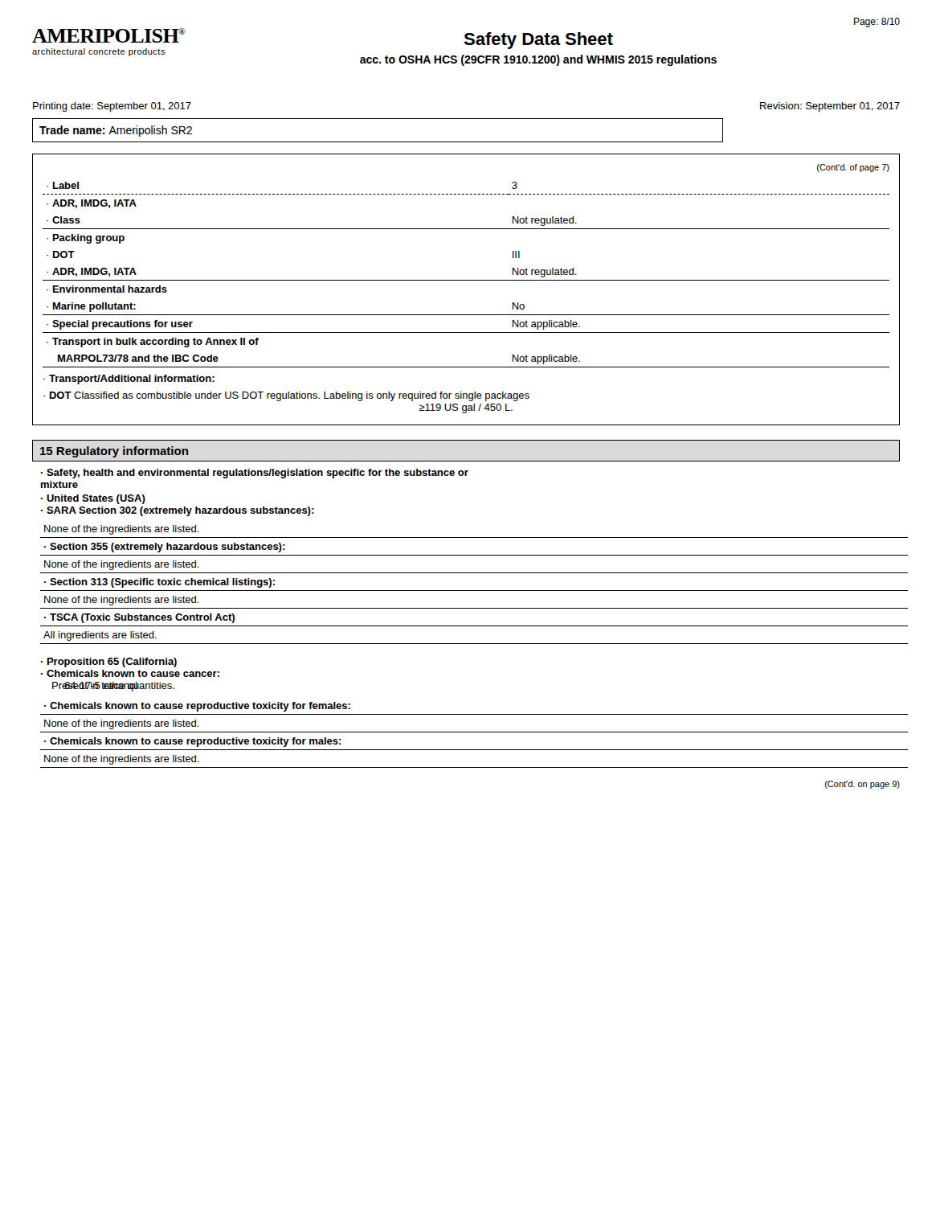Page: 8/10
AMERIPOLISH®
architectural concrete products
Safety Data Sheet
acc. to OSHA HCS (29CFR 1910.1200) and WHMIS 2015 regulations
Printing date: September 01, 2017
Revision: September 01, 2017
Trade name: Ameripolish SR2
(Cont'd. of page 7)
| · Label | 3 |
| · ADR, IMDG, IATA | |
| · Class | Not regulated. |
| · Packing group | |
| · DOT | III |
| · ADR, IMDG, IATA | Not regulated. |
| · Environmental hazards | |
| · Marine pollutant: | No |
| · Special precautions for user | Not applicable. |
| · Transport in bulk according to Annex II of | |
| MARPOL73/78 and the IBC Code | Not applicable. |
· Transport/Additional information:
· DOT Classified as combustible under US DOT regulations. Labeling is only required for single packages
≥119 US gal / 450 L.
15 Regulatory information
· Safety, health and environmental regulations/legislation specific for the substance or mixture
· United States (USA)
· SARA
· Section 302 (extremely hazardous substances):
| None of the ingredients are listed. |
| · Section 355 (extremely hazardous substances): |
| None of the ingredients are listed. |
| · Section 313 (Specific toxic chemical listings): |
| None of the ingredients are listed. |
| · TSCA (Toxic Substances Control Act) |
| All ingredients are listed. |
· Proposition 65 (California)
· Chemicals known to cause cancer:
64-17-5 ethanol
Present in trace quantities.
| · Chemicals known to cause reproductive toxicity for females: |
| None of the ingredients are listed. |
| · Chemicals known to cause reproductive toxicity for males: |
| None of the ingredients are listed. |
(Cont'd. on page 9)